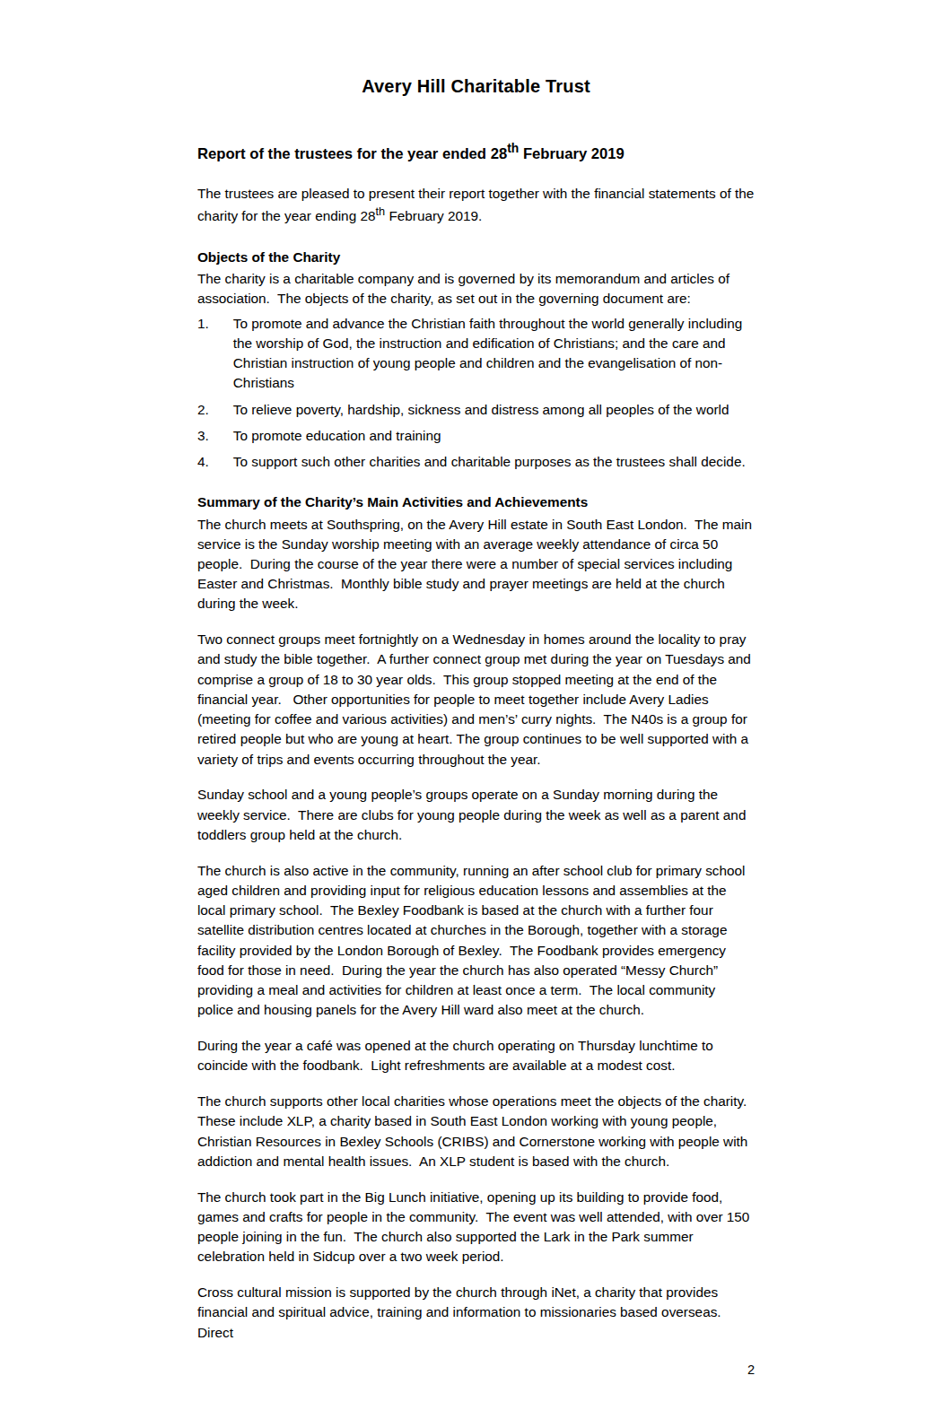Avery Hill Charitable Trust
Report of the trustees for the year ended 28th February 2019
The trustees are pleased to present their report together with the financial statements of the charity for the year ending 28th February 2019.
Objects of the Charity
The charity is a charitable company and is governed by its memorandum and articles of association. The objects of the charity, as set out in the governing document are:
1. To promote and advance the Christian faith throughout the world generally including the worship of God, the instruction and edification of Christians; and the care and Christian instruction of young people and children and the evangelisation of non-Christians
2. To relieve poverty, hardship, sickness and distress among all peoples of the world
3. To promote education and training
4. To support such other charities and charitable purposes as the trustees shall decide.
Summary of the Charity’s Main Activities and Achievements
The church meets at Southspring, on the Avery Hill estate in South East London. The main service is the Sunday worship meeting with an average weekly attendance of circa 50 people. During the course of the year there were a number of special services including Easter and Christmas. Monthly bible study and prayer meetings are held at the church during the week.
Two connect groups meet fortnightly on a Wednesday in homes around the locality to pray and study the bible together. A further connect group met during the year on Tuesdays and comprise a group of 18 to 30 year olds. This group stopped meeting at the end of the financial year. Other opportunities for people to meet together include Avery Ladies (meeting for coffee and various activities) and men’s’ curry nights. The N40s is a group for retired people but who are young at heart. The group continues to be well supported with a variety of trips and events occurring throughout the year.
Sunday school and a young people’s groups operate on a Sunday morning during the weekly service. There are clubs for young people during the week as well as a parent and toddlers group held at the church.
The church is also active in the community, running an after school club for primary school aged children and providing input for religious education lessons and assemblies at the local primary school. The Bexley Foodbank is based at the church with a further four satellite distribution centres located at churches in the Borough, together with a storage facility provided by the London Borough of Bexley. The Foodbank provides emergency food for those in need. During the year the church has also operated “Messy Church” providing a meal and activities for children at least once a term. The local community police and housing panels for the Avery Hill ward also meet at the church.
During the year a café was opened at the church operating on Thursday lunchtime to coincide with the foodbank. Light refreshments are available at a modest cost.
The church supports other local charities whose operations meet the objects of the charity. These include XLP, a charity based in South East London working with young people, Christian Resources in Bexley Schools (CRIBS) and Cornerstone working with people with addiction and mental health issues. An XLP student is based with the church.
The church took part in the Big Lunch initiative, opening up its building to provide food, games and crafts for people in the community. The event was well attended, with over 150 people joining in the fun. The church also supported the Lark in the Park summer celebration held in Sidcup over a two week period.
Cross cultural mission is supported by the church through iNet, a charity that provides financial and spiritual advice, training and information to missionaries based overseas. Direct
2